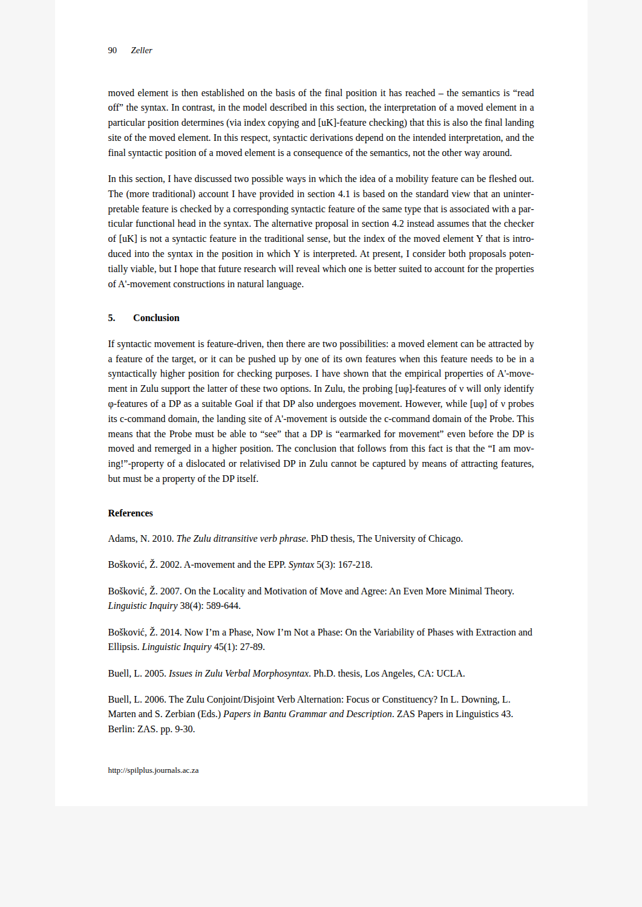90 Zeller
moved element is then established on the basis of the final position it has reached – the semantics is “read off” the syntax. In contrast, in the model described in this section, the interpretation of a moved element in a particular position determines (via index copying and [uK]-feature checking) that this is also the final landing site of the moved element. In this respect, syntactic derivations depend on the intended interpretation, and the final syntactic position of a moved element is a consequence of the semantics, not the other way around.
In this section, I have discussed two possible ways in which the idea of a mobility feature can be fleshed out. The (more traditional) account I have provided in section 4.1 is based on the standard view that an uninterpretable feature is checked by a corresponding syntactic feature of the same type that is associated with a particular functional head in the syntax. The alternative proposal in section 4.2 instead assumes that the checker of [uK] is not a syntactic feature in the traditional sense, but the index of the moved element Y that is introduced into the syntax in the position in which Y is interpreted. At present, I consider both proposals potentially viable, but I hope that future research will reveal which one is better suited to account for the properties of A'-movement constructions in natural language.
5. Conclusion
If syntactic movement is feature-driven, then there are two possibilities: a moved element can be attracted by a feature of the target, or it can be pushed up by one of its own features when this feature needs to be in a syntactically higher position for checking purposes. I have shown that the empirical properties of A'-movement in Zulu support the latter of these two options. In Zulu, the probing [uφ]-features of ν will only identify φ-features of a DP as a suitable Goal if that DP also undergoes movement. However, while [uφ] of ν probes its c-command domain, the landing site of A'-movement is outside the c-command domain of the Probe. This means that the Probe must be able to “see” that a DP is “earmarked for movement” even before the DP is moved and remerged in a higher position. The conclusion that follows from this fact is that the “I am moving!”-property of a dislocated or relativised DP in Zulu cannot be captured by means of attracting features, but must be a property of the DP itself.
References
Adams, N. 2010. The Zulu ditransitive verb phrase. PhD thesis, The University of Chicago.
Bošković, Ž. 2002. A-movement and the EPP. Syntax 5(3): 167-218.
Bošković, Ž. 2007. On the Locality and Motivation of Move and Agree: An Even More Minimal Theory. Linguistic Inquiry 38(4): 589-644.
Bošković, Ž. 2014. Now I’m a Phase, Now I’m Not a Phase: On the Variability of Phases with Extraction and Ellipsis. Linguistic Inquiry 45(1): 27-89.
Buell, L. 2005. Issues in Zulu Verbal Morphosyntax. Ph.D. thesis, Los Angeles, CA: UCLA.
Buell, L. 2006. The Zulu Conjoint/Disjoint Verb Alternation: Focus or Constituency? In L. Downing, L. Marten and S. Zerbian (Eds.) Papers in Bantu Grammar and Description. ZAS Papers in Linguistics 43. Berlin: ZAS. pp. 9-30.
http://spilplus.journals.ac.za